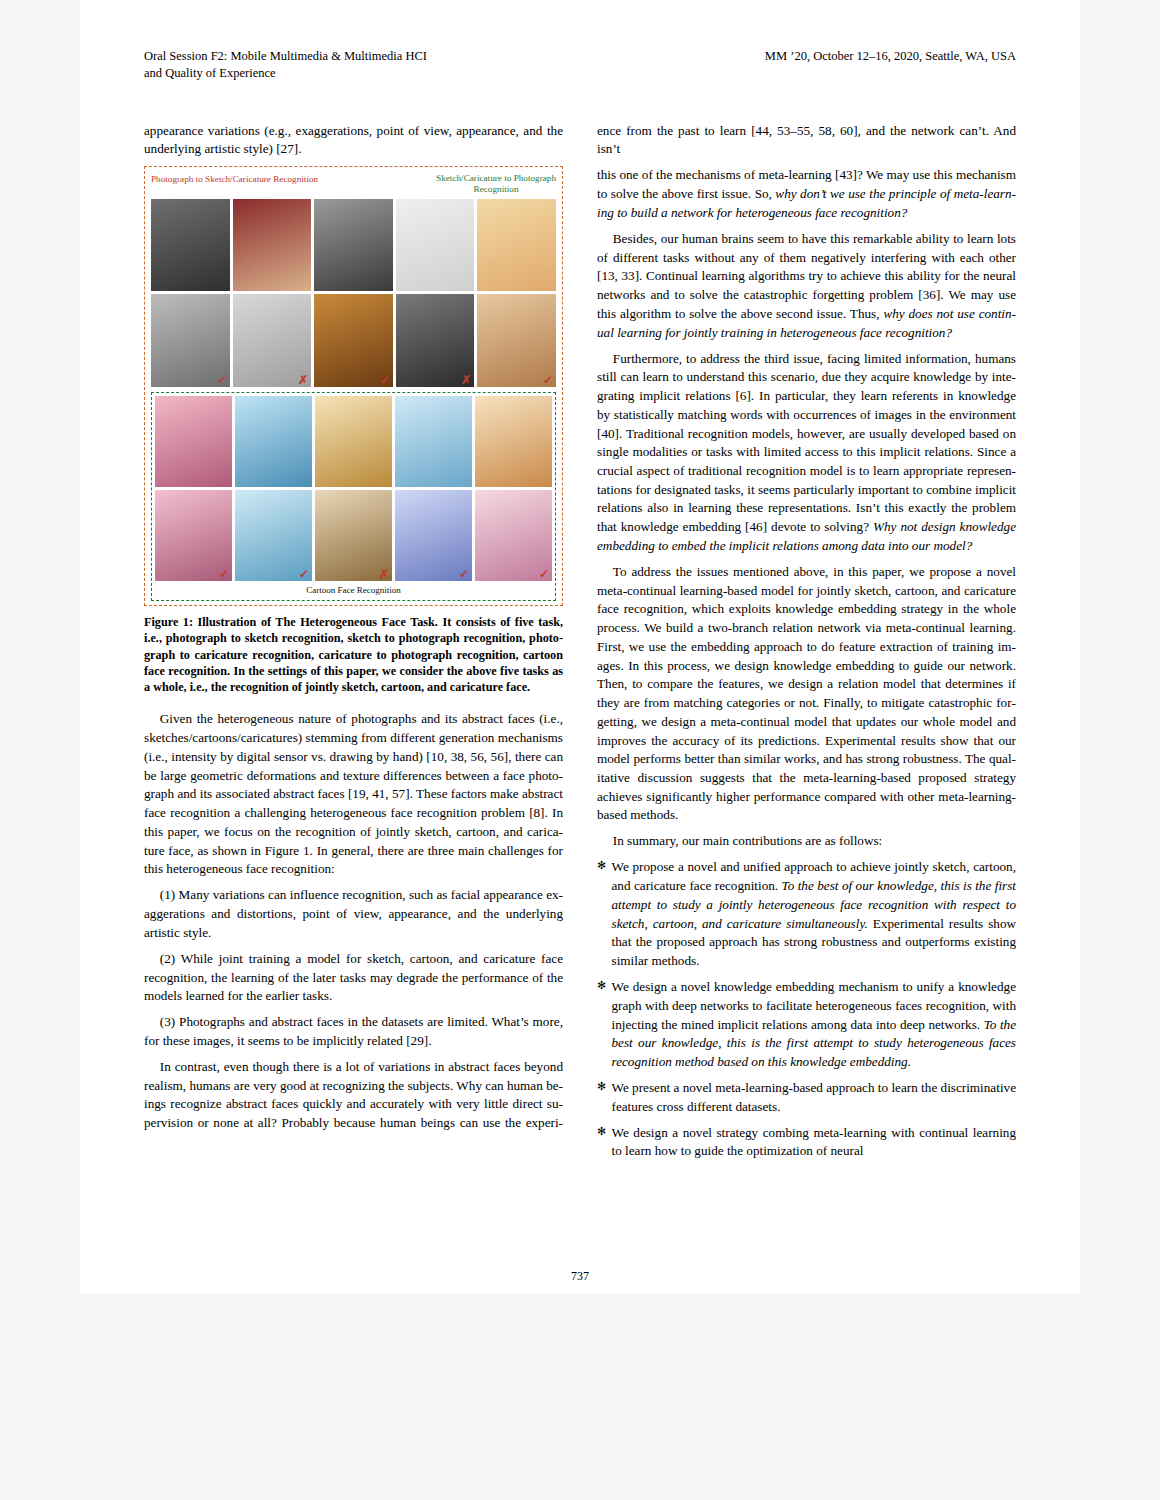Oral Session F2: Mobile Multimedia & Multimedia HCI
and Quality of Experience
MM ’20, October 12–16, 2020, Seattle, WA, USA
appearance variations (e.g., exaggerations, point of view, appearance, and the underlying artistic style) [27].
Photograph to Sketch/Caricature Recognition
Sketch/Caricature to Photograph
Recognition
✓
✗
✓
✗
✓
✓
✓
✗
✓
✓
Cartoon Face Recognition
Figure 1: Illustration of The Heterogeneous Face Task. It consists of five task, i.e., photograph to sketch recognition, sketch to photograph recognition, photograph to caricature recognition, caricature to photograph recognition, cartoon face recognition. In the settings of this paper, we consider the above five tasks as a whole, i.e., the recognition of jointly sketch, cartoon, and caricature face.
Given the heterogeneous nature of photographs and its abstract faces (i.e., sketches/cartoons/caricatures) stemming from different generation mechanisms (i.e., intensity by digital sensor vs. drawing by hand) [10, 38, 56, 56], there can be large geometric deformations and texture differences between a face photograph and its associated abstract faces [19, 41, 57]. These factors make abstract face recognition a challenging heterogeneous face recognition problem [8]. In this paper, we focus on the recognition of jointly sketch, cartoon, and caricature face, as shown in Figure 1. In general, there are three main challenges for this heterogeneous face recognition:
(1) Many variations can influence recognition, such as facial appearance exaggerations and distortions, point of view, appearance, and the underlying artistic style.
(2) While joint training a model for sketch, cartoon, and caricature face recognition, the learning of the later tasks may degrade the performance of the models learned for the earlier tasks.
(3) Photographs and abstract faces in the datasets are limited. What’s more, for these images, it seems to be implicitly related [29].
In contrast, even though there is a lot of variations in abstract faces beyond realism, humans are very good at recognizing the subjects. Why can human beings recognize abstract faces quickly and accurately with very little direct supervision or none at all? Probably because human beings can use the experience from the past to learn [44, 53–55, 58, 60], and the network can’t. And isn’t
this one of the mechanisms of meta-learning [43]? We may use this mechanism to solve the above first issue. So, why don’t we use the principle of meta-learning to build a network for heterogeneous face recognition?
Besides, our human brains seem to have this remarkable ability to learn lots of different tasks without any of them negatively interfering with each other [13, 33]. Continual learning algorithms try to achieve this ability for the neural networks and to solve the catastrophic forgetting problem [36]. We may use this algorithm to solve the above second issue. Thus, why does not use continual learning for jointly training in heterogeneous face recognition?
Furthermore, to address the third issue, facing limited information, humans still can learn to understand this scenario, due they acquire knowledge by integrating implicit relations [6]. In particular, they learn referents in knowledge by statistically matching words with occurrences of images in the environment [40]. Traditional recognition models, however, are usually developed based on single modalities or tasks with limited access to this implicit relations. Since a crucial aspect of traditional recognition model is to learn appropriate representations for designated tasks, it seems particularly important to combine implicit relations also in learning these representations. Isn’t this exactly the problem that knowledge embedding [46] devote to solving? Why not design knowledge embedding to embed the implicit relations among data into our model?
To address the issues mentioned above, in this paper, we propose a novel meta-continual learning-based model for jointly sketch, cartoon, and caricature face recognition, which exploits knowledge embedding strategy in the whole process. We build a two-branch relation network via meta-continual learning. First, we use the embedding approach to do feature extraction of training images. In this process, we design knowledge embedding to guide our network. Then, to compare the features, we design a relation model that determines if they are from matching categories or not. Finally, to mitigate catastrophic forgetting, we design a meta-continual model that updates our whole model and improves the accuracy of its predictions. Experimental results show that our model performs better than similar works, and has strong robustness. The qualitative discussion suggests that the meta-learning-based proposed strategy achieves significantly higher performance compared with other meta-learning-based methods.
In summary, our main contributions are as follows:
We propose a novel and unified approach to achieve jointly sketch, cartoon, and caricature face recognition. To the best of our knowledge, this is the first attempt to study a jointly heterogeneous face recognition with respect to sketch, cartoon, and caricature simultaneously. Experimental results show that the proposed approach has strong robustness and outperforms existing similar methods.
We design a novel knowledge embedding mechanism to unify a knowledge graph with deep networks to facilitate heterogeneous faces recognition, with injecting the mined implicit relations among data into deep networks. To the best our knowledge, this is the first attempt to study heterogeneous faces recognition method based on this knowledge embedding.
We present a novel meta-learning-based approach to learn the discriminative features cross different datasets.
We design a novel strategy combing meta-learning with continual learning to learn how to guide the optimization of neural
737